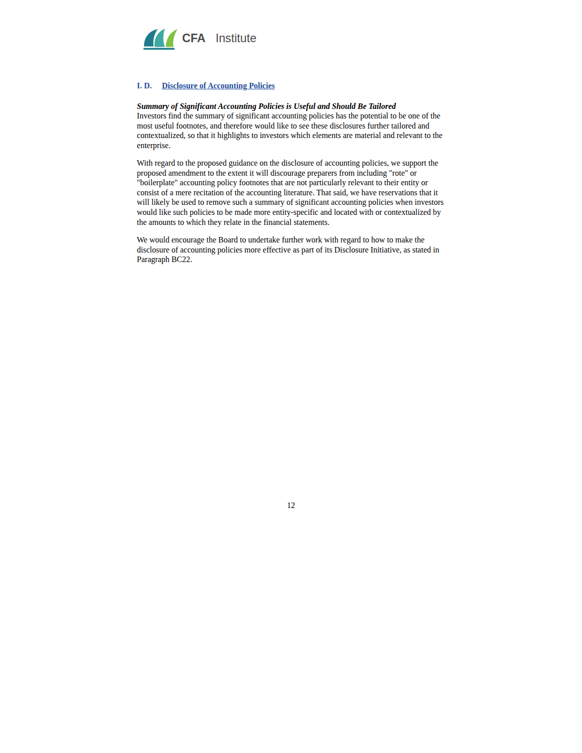CFA Institute
I. D. Disclosure of Accounting Policies
Summary of Significant Accounting Policies is Useful and Should Be Tailored
Investors find the summary of significant accounting policies has the potential to be one of the most useful footnotes, and therefore would like to see these disclosures further tailored and contextualized, so that it highlights to investors which elements are material and relevant to the enterprise.
With regard to the proposed guidance on the disclosure of accounting policies, we support the proposed amendment to the extent it will discourage preparers from including "rote" or "boilerplate" accounting policy footnotes that are not particularly relevant to their entity or consist of a mere recitation of the accounting literature. That said, we have reservations that it will likely be used to remove such a summary of significant accounting policies when investors would like such policies to be made more entity-specific and located with or contextualized by the amounts to which they relate in the financial statements.
We would encourage the Board to undertake further work with regard to how to make the disclosure of accounting policies more effective as part of its Disclosure Initiative, as stated in Paragraph BC22.
12